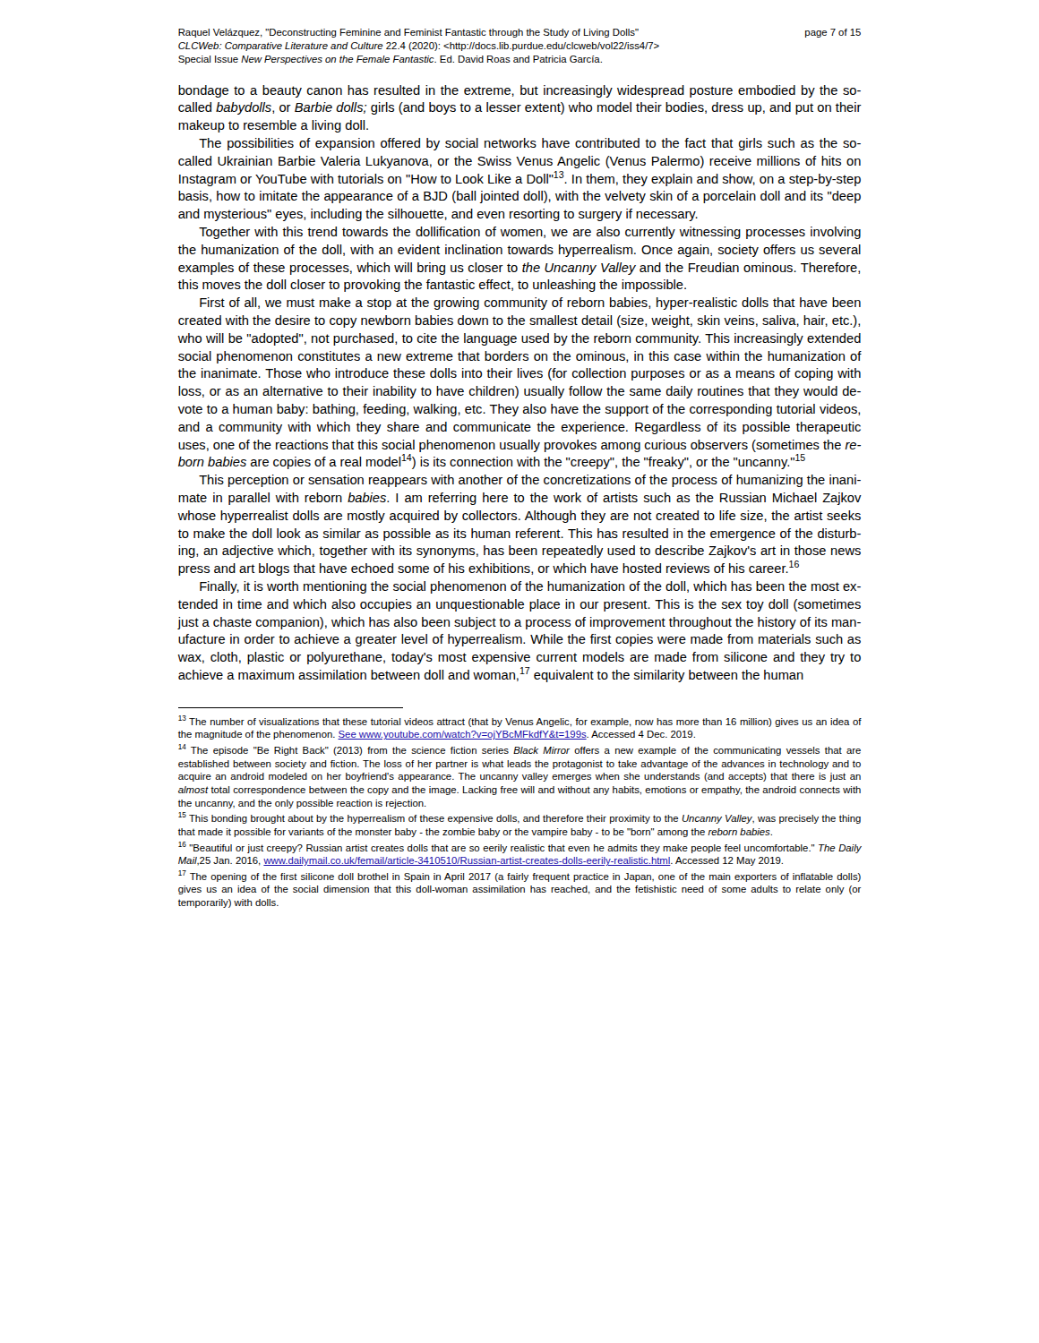page 7 of 15 Raquel Velázquez, "Deconstructing Feminine and Feminist Fantastic through the Study of Living Dolls" CLCWeb: Comparative Literature and Culture 22.4 (2020): <http://docs.lib.purdue.edu/clcweb/vol22/iss4/7> Special Issue New Perspectives on the Female Fantastic. Ed. David Roas and Patricia García.
bondage to a beauty canon has resulted in the extreme, but increasingly widespread posture embodied by the so-called babydolls, or Barbie dolls; girls (and boys to a lesser extent) who model their bodies, dress up, and put on their makeup to resemble a living doll.
The possibilities of expansion offered by social networks have contributed to the fact that girls such as the so-called Ukrainian Barbie Valeria Lukyanova, or the Swiss Venus Angelic (Venus Palermo) receive millions of hits on Instagram or YouTube with tutorials on "How to Look Like a Doll"13. In them, they explain and show, on a step-by-step basis, how to imitate the appearance of a BJD (ball jointed doll), with the velvety skin of a porcelain doll and its "deep and mysterious" eyes, including the silhouette, and even resorting to surgery if necessary.
Together with this trend towards the dollification of women, we are also currently witnessing processes involving the humanization of the doll, with an evident inclination towards hyperrealism. Once again, society offers us several examples of these processes, which will bring us closer to the Uncanny Valley and the Freudian ominous. Therefore, this moves the doll closer to provoking the fantastic effect, to unleashing the impossible.
First of all, we must make a stop at the growing community of reborn babies, hyper-realistic dolls that have been created with the desire to copy newborn babies down to the smallest detail (size, weight, skin veins, saliva, hair, etc.), who will be "adopted", not purchased, to cite the language used by the reborn community. This increasingly extended social phenomenon constitutes a new extreme that borders on the ominous, in this case within the humanization of the inanimate. Those who introduce these dolls into their lives (for collection purposes or as a means of coping with loss, or as an alternative to their inability to have children) usually follow the same daily routines that they would devote to a human baby: bathing, feeding, walking, etc. They also have the support of the corresponding tutorial videos, and a community with which they share and communicate the experience. Regardless of its possible therapeutic uses, one of the reactions that this social phenomenon usually provokes among curious observers (sometimes the reborn babies are copies of a real model14) is its connection with the "creepy", the "freaky", or the "uncanny."15
This perception or sensation reappears with another of the concretizations of the process of humanizing the inanimate in parallel with reborn babies. I am referring here to the work of artists such as the Russian Michael Zajkov whose hyperrealist dolls are mostly acquired by collectors. Although they are not created to life size, the artist seeks to make the doll look as similar as possible as its human referent. This has resulted in the emergence of the disturbing, an adjective which, together with its synonyms, has been repeatedly used to describe Zajkov's art in those news press and art blogs that have echoed some of his exhibitions, or which have hosted reviews of his career.16
Finally, it is worth mentioning the social phenomenon of the humanization of the doll, which has been the most extended in time and which also occupies an unquestionable place in our present. This is the sex toy doll (sometimes just a chaste companion), which has also been subject to a process of improvement throughout the history of its manufacture in order to achieve a greater level of hyperrealism. While the first copies were made from materials such as wax, cloth, plastic or polyurethane, today's most expensive current models are made from silicone and they try to achieve a maximum assimilation between doll and woman,17 equivalent to the similarity between the human
13 The number of visualizations that these tutorial videos attract (that by Venus Angelic, for example, now has more than 16 million) gives us an idea of the magnitude of the phenomenon. See www.youtube.com/watch?v=ojYBcMFkdfY&t=199s. Accessed 4 Dec. 2019.
14 The episode "Be Right Back" (2013) from the science fiction series Black Mirror offers a new example of the communicating vessels that are established between society and fiction. The loss of her partner is what leads the protagonist to take advantage of the advances in technology and to acquire an android modeled on her boyfriend's appearance. The uncanny valley emerges when she understands (and accepts) that there is just an almost total correspondence between the copy and the image. Lacking free will and without any habits, emotions or empathy, the android connects with the uncanny, and the only possible reaction is rejection.
15 This bonding brought about by the hyperrealism of these expensive dolls, and therefore their proximity to the Uncanny Valley, was precisely the thing that made it possible for variants of the monster baby - the zombie baby or the vampire baby - to be "born" among the reborn babies.
16 "Beautiful or just creepy? Russian artist creates dolls that are so eerily realistic that even he admits they make people feel uncomfortable." The Daily Mail,25 Jan. 2016, www.dailymail.co.uk/femail/article-3410510/Russian-artist-creates-dolls-eerily-realistic.html. Accessed 12 May 2019.
17 The opening of the first silicone doll brothel in Spain in April 2017 (a fairly frequent practice in Japan, one of the main exporters of inflatable dolls) gives us an idea of the social dimension that this doll-woman assimilation has reached, and the fetishistic need of some adults to relate only (or temporarily) with dolls.